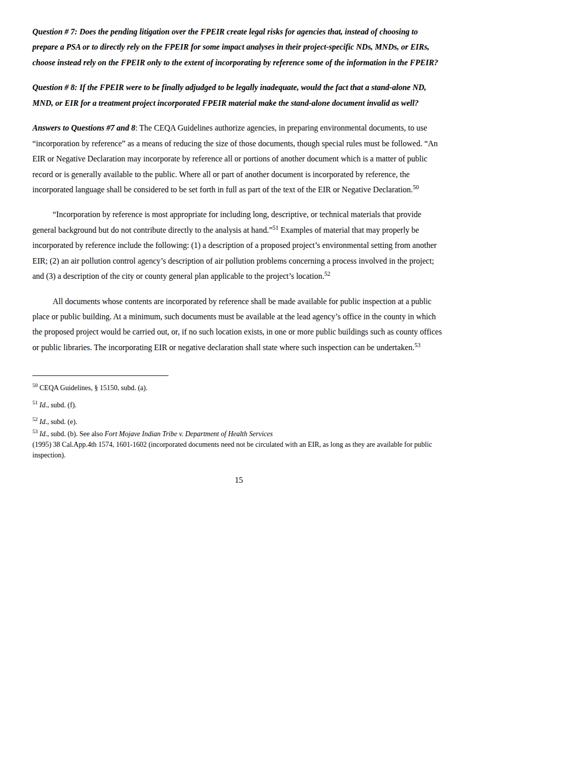Question # 7: Does the pending litigation over the FPEIR create legal risks for agencies that, instead of choosing to prepare a PSA or to directly rely on the FPEIR for some impact analyses in their project-specific NDs, MNDs, or EIRs, choose instead rely on the FPEIR only to the extent of incorporating by reference some of the information in the FPEIR?
Question # 8: If the FPEIR were to be finally adjudged to be legally inadequate, would the fact that a stand-alone ND, MND, or EIR for a treatment project incorporated FPEIR material make the stand-alone document invalid as well?
Answers to Questions #7 and 8: The CEQA Guidelines authorize agencies, in preparing environmental documents, to use “incorporation by reference” as a means of reducing the size of those documents, though special rules must be followed. “An EIR or Negative Declaration may incorporate by reference all or portions of another document which is a matter of public record or is generally available to the public. Where all or part of another document is incorporated by reference, the incorporated language shall be considered to be set forth in full as part of the text of the EIR or Negative Declaration.50
“Incorporation by reference is most appropriate for including long, descriptive, or technical materials that provide general background but do not contribute directly to the analysis at hand.”51 Examples of material that may properly be incorporated by reference include the following: (1) a description of a proposed project’s environmental setting from another EIR; (2) an air pollution control agency’s description of air pollution problems concerning a process involved in the project; and (3) a description of the city or county general plan applicable to the project’s location.52
All documents whose contents are incorporated by reference shall be made available for public inspection at a public place or public building. At a minimum, such documents must be available at the lead agency’s office in the county in which the proposed project would be carried out, or, if no such location exists, in one or more public buildings such as county offices or public libraries. The incorporating EIR or negative declaration shall state where such inspection can be undertaken.53
50 CEQA Guidelines, § 15150, subd. (a).
51 Id., subd. (f).
52 Id., subd. (e).
53 Id., subd. (b). See also Fort Mojave Indian Tribe v. Department of Health Services
(1995) 38 Cal.App.4th 1574, 1601-1602 (incorporated documents need not be circulated with an EIR, as long as they are available for public inspection).
15